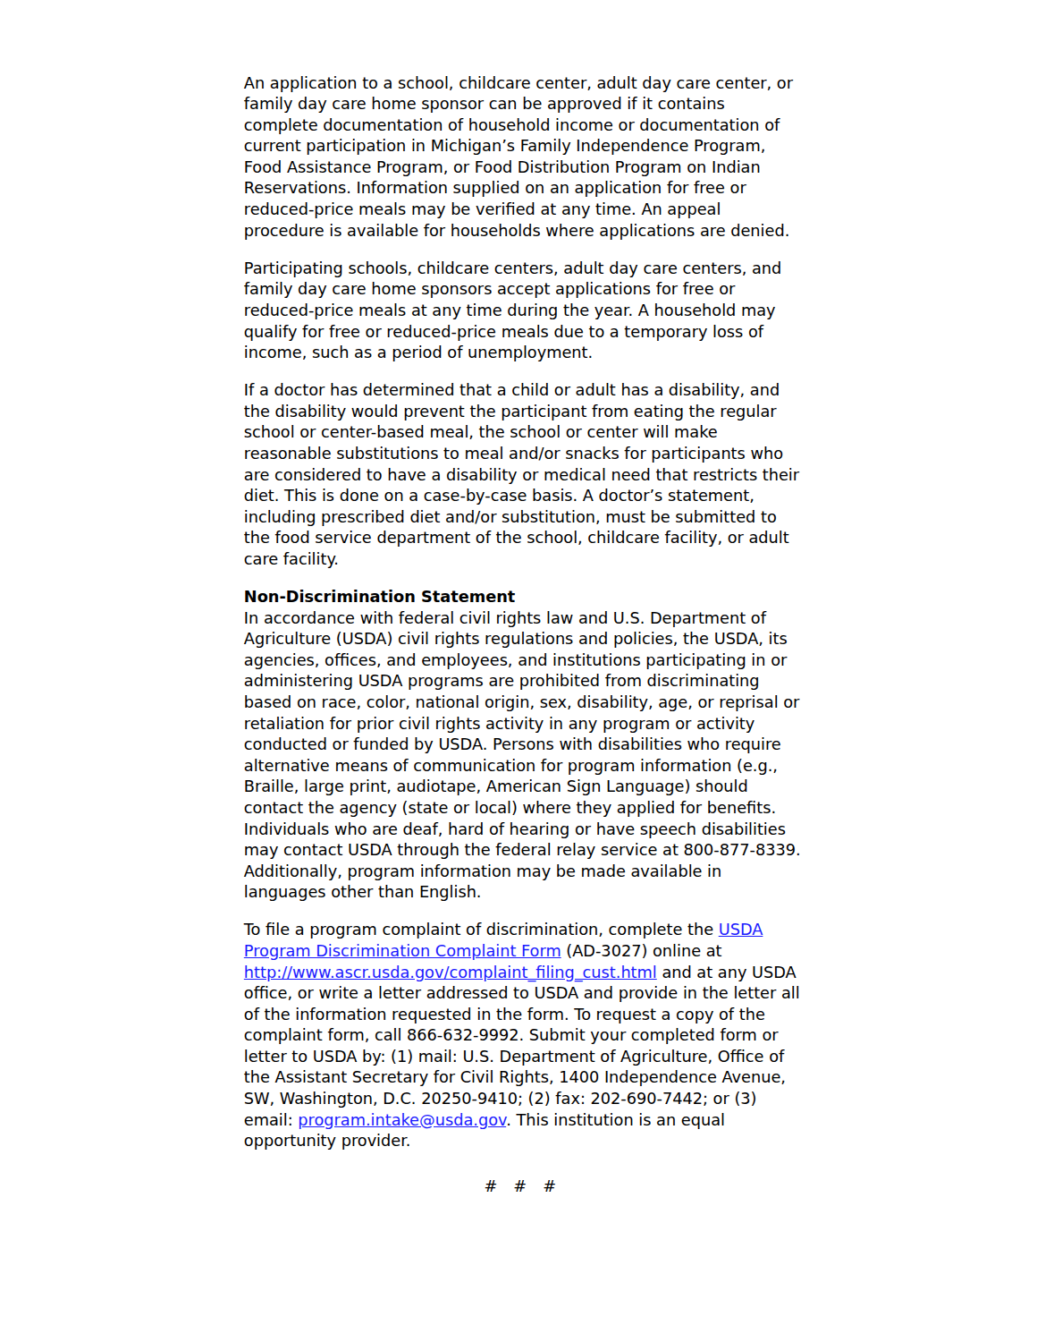An application to a school, childcare center, adult day care center, or family day care home sponsor can be approved if it contains complete documentation of household income or documentation of current participation in Michigan’s Family Independence Program, Food Assistance Program, or Food Distribution Program on Indian Reservations. Information supplied on an application for free or reduced-price meals may be verified at any time. An appeal procedure is available for households where applications are denied.
Participating schools, childcare centers, adult day care centers, and family day care home sponsors accept applications for free or reduced-price meals at any time during the year. A household may qualify for free or reduced-price meals due to a temporary loss of income, such as a period of unemployment.
If a doctor has determined that a child or adult has a disability, and the disability would prevent the participant from eating the regular school or center-based meal, the school or center will make reasonable substitutions to meal and/or snacks for participants who are considered to have a disability or medical need that restricts their diet. This is done on a case-by-case basis. A doctor’s statement, including prescribed diet and/or substitution, must be submitted to the food service department of the school, childcare facility, or adult care facility.
Non-Discrimination Statement
In accordance with federal civil rights law and U.S. Department of Agriculture (USDA) civil rights regulations and policies, the USDA, its agencies, offices, and employees, and institutions participating in or administering USDA programs are prohibited from discriminating based on race, color, national origin, sex, disability, age, or reprisal or retaliation for prior civil rights activity in any program or activity conducted or funded by USDA. Persons with disabilities who require alternative means of communication for program information (e.g., Braille, large print, audiotape, American Sign Language) should contact the agency (state or local) where they applied for benefits. Individuals who are deaf, hard of hearing or have speech disabilities may contact USDA through the federal relay service at 800-877-8339. Additionally, program information may be made available in languages other than English.
To file a program complaint of discrimination, complete the USDA Program Discrimination Complaint Form (AD-3027) online at http://www.ascr.usda.gov/complaint_filing_cust.html and at any USDA office, or write a letter addressed to USDA and provide in the letter all of the information requested in the form. To request a copy of the complaint form, call 866-632-9992. Submit your completed form or letter to USDA by: (1) mail: U.S. Department of Agriculture, Office of the Assistant Secretary for Civil Rights, 1400 Independence Avenue, SW, Washington, D.C. 20250-9410; (2) fax: 202-690-7442; or (3) email: program.intake@usda.gov. This institution is an equal opportunity provider.
# # #